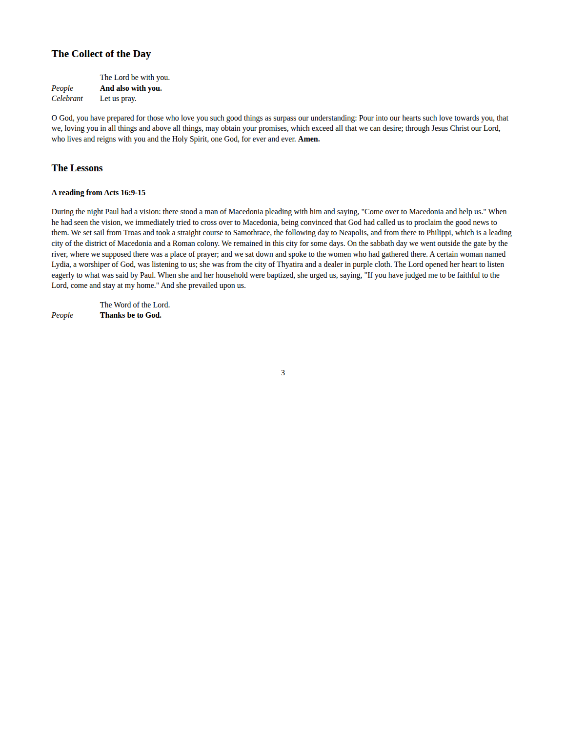The Collect of the Day
The Lord be with you. People And also with you. Celebrant Let us pray.
O God, you have prepared for those who love you such good things as surpass our understanding: Pour into our hearts such love towards you, that we, loving you in all things and above all things, may obtain your promises, which exceed all that we can desire; through Jesus Christ our Lord, who lives and reigns with you and the Holy Spirit, one God, for ever and ever. Amen.
The Lessons
A reading from Acts 16:9-15
During the night Paul had a vision: there stood a man of Macedonia pleading with him and saying, "Come over to Macedonia and help us." When he had seen the vision, we immediately tried to cross over to Macedonia, being convinced that God had called us to proclaim the good news to them. We set sail from Troas and took a straight course to Samothrace, the following day to Neapolis, and from there to Philippi, which is a leading city of the district of Macedonia and a Roman colony. We remained in this city for some days. On the sabbath day we went outside the gate by the river, where we supposed there was a place of prayer; and we sat down and spoke to the women who had gathered there. A certain woman named Lydia, a worshiper of God, was listening to us; she was from the city of Thyatira and a dealer in purple cloth. The Lord opened her heart to listen eagerly to what was said by Paul. When she and her household were baptized, she urged us, saying, "If you have judged me to be faithful to the Lord, come and stay at my home." And she prevailed upon us.
The Word of the Lord. People Thanks be to God.
3